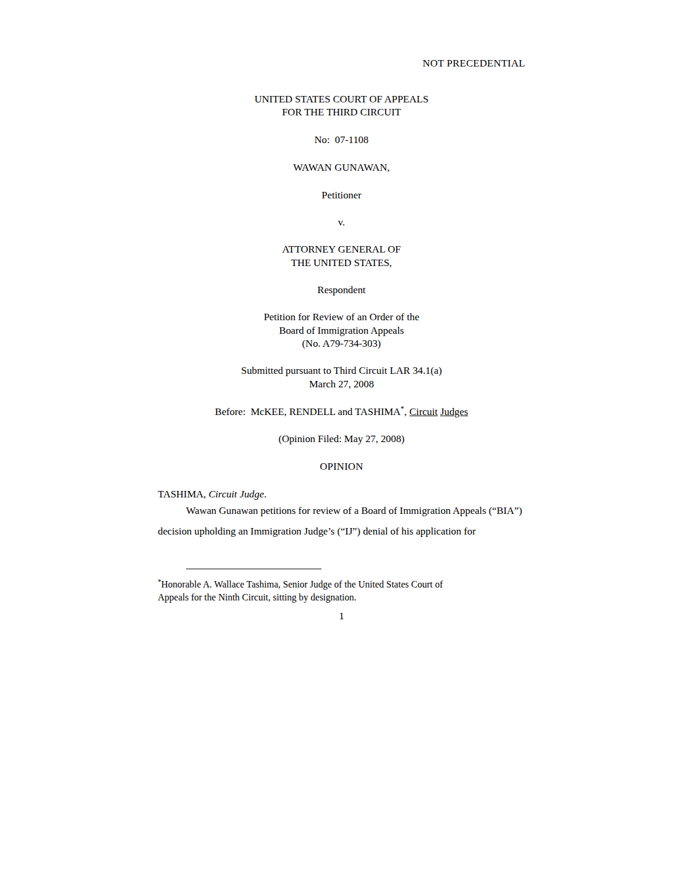NOT PRECEDENTIAL
UNITED STATES COURT OF APPEALS
FOR THE THIRD CIRCUIT
No: 07-1108
WAWAN GUNAWAN,
Petitioner
v.
ATTORNEY GENERAL OF
THE UNITED STATES,
Respondent
Petition for Review of an Order of the
Board of Immigration Appeals
(No. A79-734-303)
Submitted pursuant to Third Circuit LAR 34.1(a)
March 27, 2008
Before: McKEE, RENDELL and TASHIMA*, Circuit Judges
(Opinion Filed: May 27, 2008)
OPINION
TASHIMA, Circuit Judge.
Wawan Gunawan petitions for review of a Board of Immigration Appeals (“BIA”)
decision upholding an Immigration Judge’s (“IJ”) denial of his application for
*Honorable A. Wallace Tashima, Senior Judge of the United States Court of
Appeals for the Ninth Circuit, sitting by designation.
1